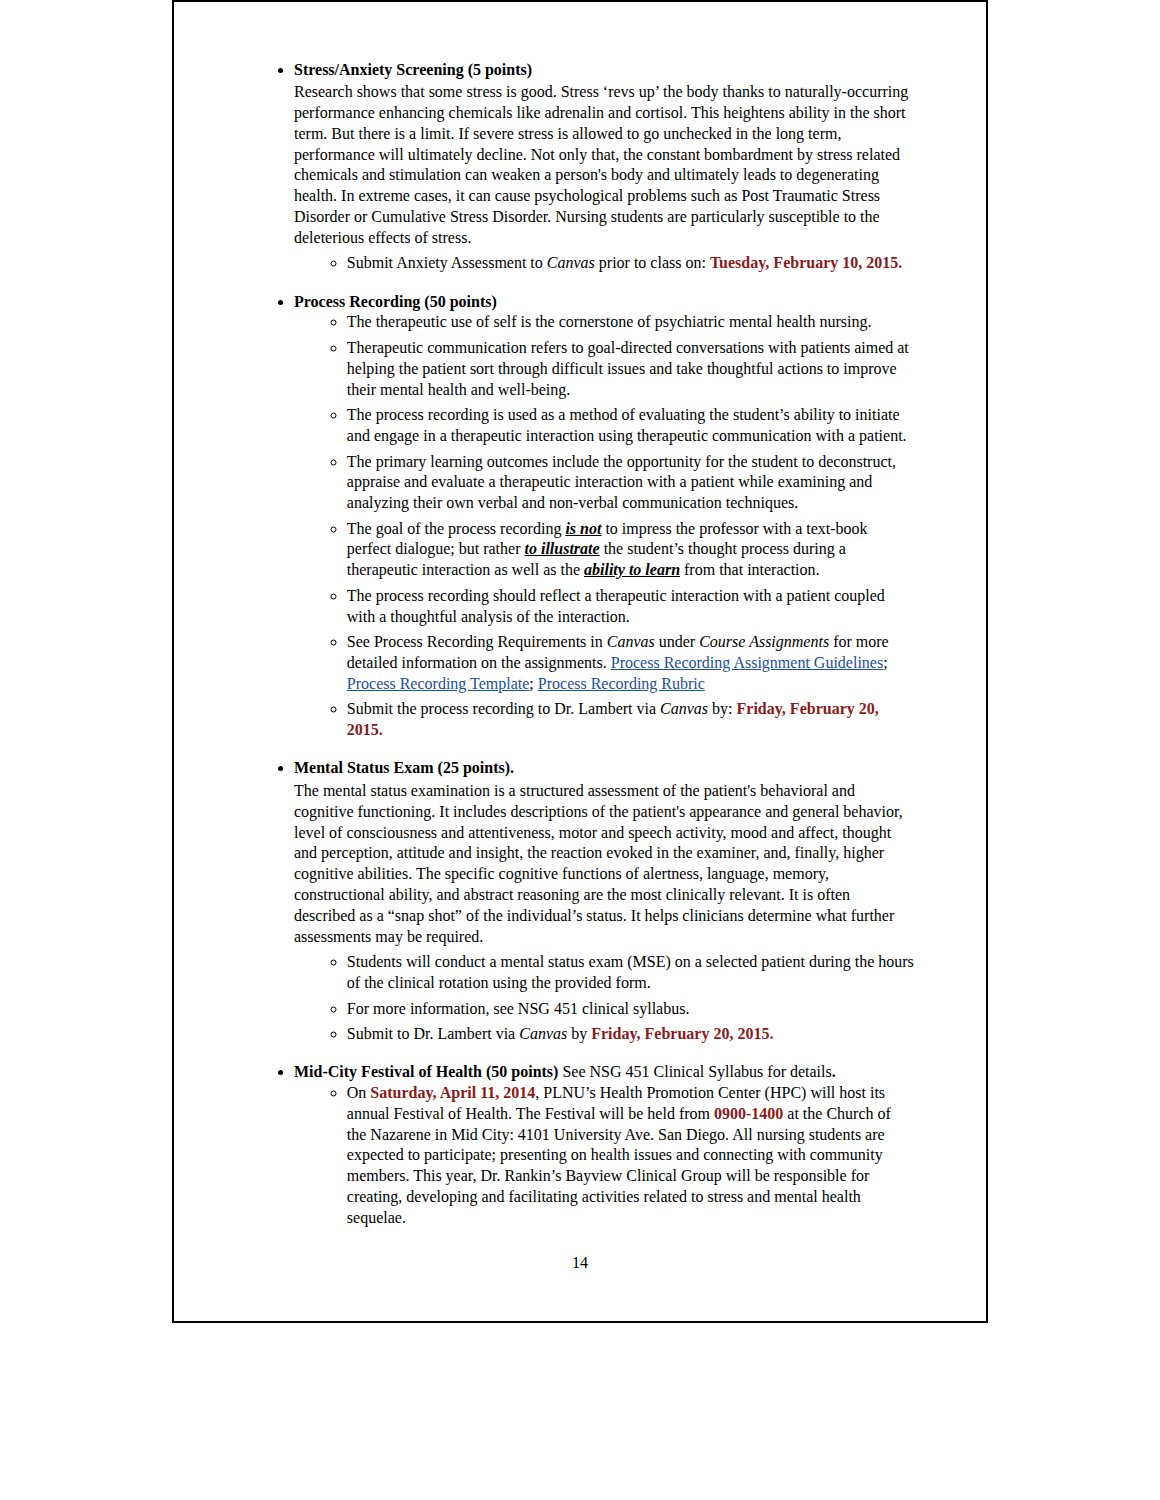Stress/Anxiety Screening (5 points)
Research shows that some stress is good. Stress ‘revs up’ the body thanks to naturally-occurring performance enhancing chemicals like adrenalin and cortisol. This heightens ability in the short term. But there is a limit. If severe stress is allowed to go unchecked in the long term, performance will ultimately decline. Not only that, the constant bombardment by stress related chemicals and stimulation can weaken a person's body and ultimately leads to degenerating health. In extreme cases, it can cause psychological problems such as Post Traumatic Stress Disorder or Cumulative Stress Disorder. Nursing students are particularly susceptible to the deleterious effects of stress.
Submit Anxiety Assessment to Canvas prior to class on: Tuesday, February 10, 2015.
Process Recording (50 points)
The therapeutic use of self is the cornerstone of psychiatric mental health nursing.
Therapeutic communication refers to goal-directed conversations with patients aimed at helping the patient sort through difficult issues and take thoughtful actions to improve their mental health and well-being.
The process recording is used as a method of evaluating the student’s ability to initiate and engage in a therapeutic interaction using therapeutic communication with a patient.
The primary learning outcomes include the opportunity for the student to deconstruct, appraise and evaluate a therapeutic interaction with a patient while examining and analyzing their own verbal and non-verbal communication techniques.
The goal of the process recording is not to impress the professor with a text-book perfect dialogue; but rather to illustrate the student’s thought process during a therapeutic interaction as well as the ability to learn from that interaction.
The process recording should reflect a therapeutic interaction with a patient coupled with a thoughtful analysis of the interaction.
See Process Recording Requirements in Canvas under Course Assignments for more detailed information on the assignments. Process Recording Assignment Guidelines; Process Recording Template; Process Recording Rubric
Submit the process recording to Dr. Lambert via Canvas by: Friday, February 20, 2015.
Mental Status Exam (25 points).
The mental status examination is a structured assessment of the patient's behavioral and cognitive functioning. It includes descriptions of the patient's appearance and general behavior, level of consciousness and attentiveness, motor and speech activity, mood and affect, thought and perception, attitude and insight, the reaction evoked in the examiner, and, finally, higher cognitive abilities. The specific cognitive functions of alertness, language, memory, constructional ability, and abstract reasoning are the most clinically relevant. It is often described as a “snap shot” of the individual’s status. It helps clinicians determine what further assessments may be required.
Students will conduct a mental status exam (MSE) on a selected patient during the hours of the clinical rotation using the provided form.
For more information, see NSG 451 clinical syllabus.
Submit to Dr. Lambert via Canvas by Friday, February 20, 2015.
Mid-City Festival of Health (50 points) See NSG 451 Clinical Syllabus for details.
On Saturday, April 11, 2014, PLNU’s Health Promotion Center (HPC) will host its annual Festival of Health. The Festival will be held from 0900-1400 at the Church of the Nazarene in Mid City: 4101 University Ave. San Diego. All nursing students are expected to participate; presenting on health issues and connecting with community members. This year, Dr. Rankin’s Bayview Clinical Group will be responsible for creating, developing and facilitating activities related to stress and mental health sequelae.
14